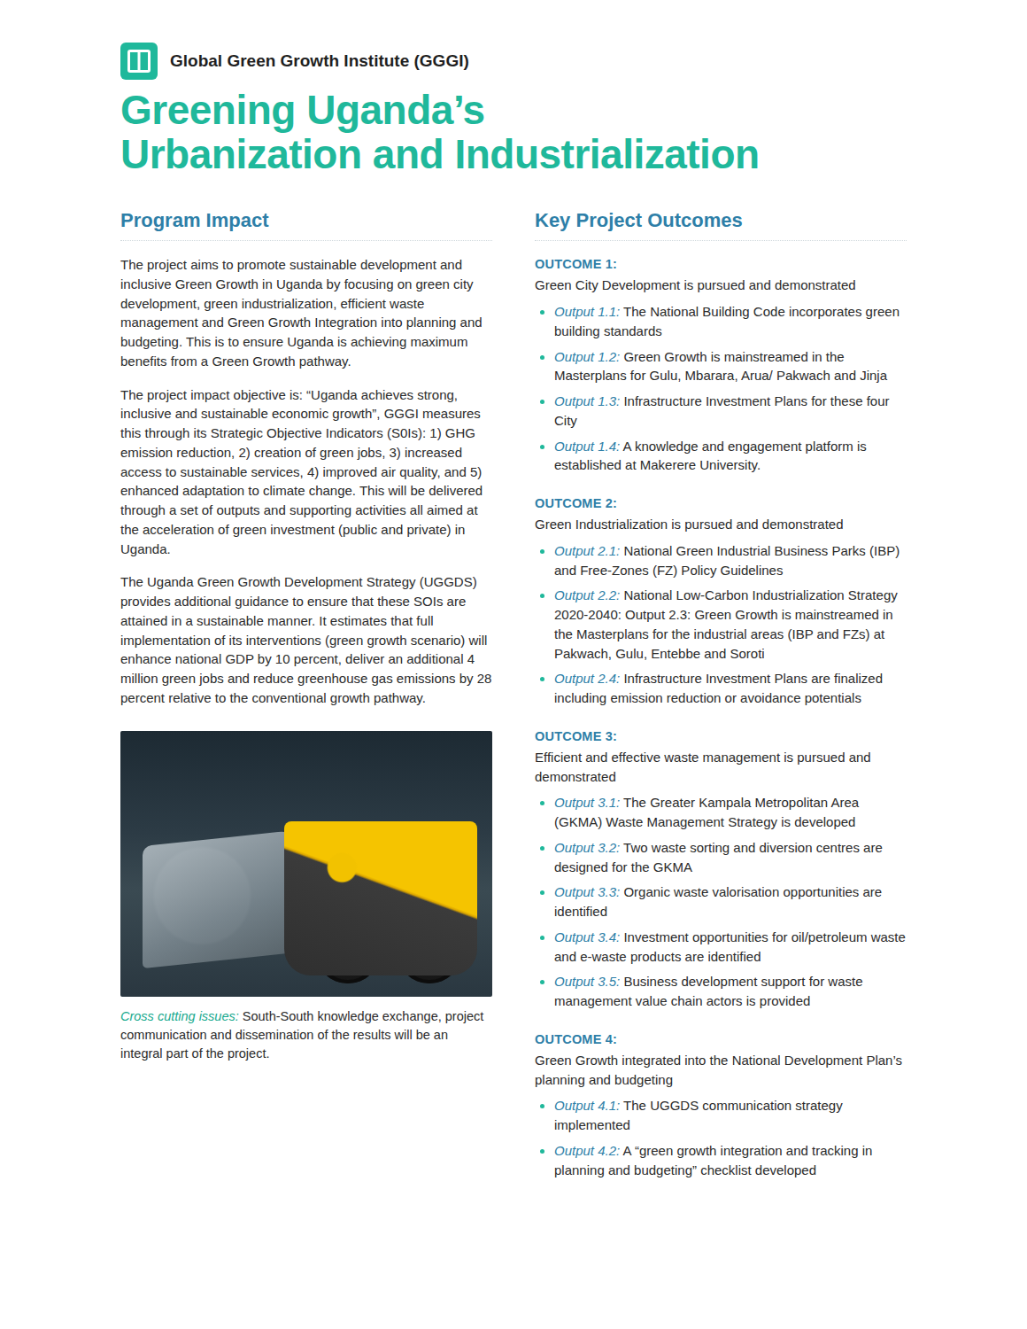Global Green Growth Institute (GGGI)
Greening Uganda’s
Urbanization and Industrialization
Program Impact
The project aims to promote sustainable development and inclusive Green Growth in Uganda by focusing on green city development, green industrialization, efficient waste management and Green Growth Integration into planning and budgeting. This is to ensure Uganda is achieving maximum benefits from a Green Growth pathway.
The project impact objective is: “Uganda achieves strong, inclusive and sustainable economic growth”, GGGI measures this through its Strategic Objective Indicators (S0Is): 1) GHG emission reduction, 2) creation of green jobs, 3) increased access to sustainable services, 4) improved air quality, and 5) enhanced adaptation to climate change. This will be delivered through a set of outputs and supporting activities all aimed at the acceleration of green investment (public and private) in Uganda.
The Uganda Green Growth Development Strategy (UGGDS) provides additional guidance to ensure that these SOIs are attained in a sustainable manner. It estimates that full implementation of its interventions (green growth scenario) will enhance national GDP by 10 percent, deliver an additional 4 million green jobs and reduce greenhouse gas emissions by 28 percent relative to the conventional growth pathway.
Cross cutting issues: South-South knowledge exchange, project communication and dissemination of the results will be an integral part of the project.
Key Project Outcomes
OUTCOME 1:
Green City Development is pursued and demonstrated
Output 1.1: The National Building Code incorporates green building standards
Output 1.2: Green Growth is mainstreamed in the Masterplans for Gulu, Mbarara, Arua/ Pakwach and Jinja
Output 1.3: Infrastructure Investment Plans for these four City
Output 1.4: A knowledge and engagement platform is established at Makerere University.
OUTCOME 2:
Green Industrialization is pursued and demonstrated
Output 2.1: National Green Industrial Business Parks (IBP) and Free-Zones (FZ) Policy Guidelines
Output 2.2: National Low-Carbon Industrialization Strategy 2020-2040: Output 2.3: Green Growth is mainstreamed in the Masterplans for the industrial areas (IBP and FZs) at Pakwach, Gulu, Entebbe and Soroti
Output 2.4: Infrastructure Investment Plans are finalized including emission reduction or avoidance potentials
OUTCOME 3:
Efficient and effective waste management is pursued and demonstrated
Output 3.1: The Greater Kampala Metropolitan Area (GKMA) Waste Management Strategy is developed
Output 3.2: Two waste sorting and diversion centres are designed for the GKMA
Output 3.3: Organic waste valorisation opportunities are identified
Output 3.4: Investment opportunities for oil/petroleum waste and e-waste products are identified
Output 3.5: Business development support for waste management value chain actors is provided
OUTCOME 4:
Green Growth integrated into the National Development Plan’s planning and budgeting
Output 4.1: The UGGDS communication strategy implemented
Output 4.2: A “green growth integration and tracking in planning and budgeting” checklist developed